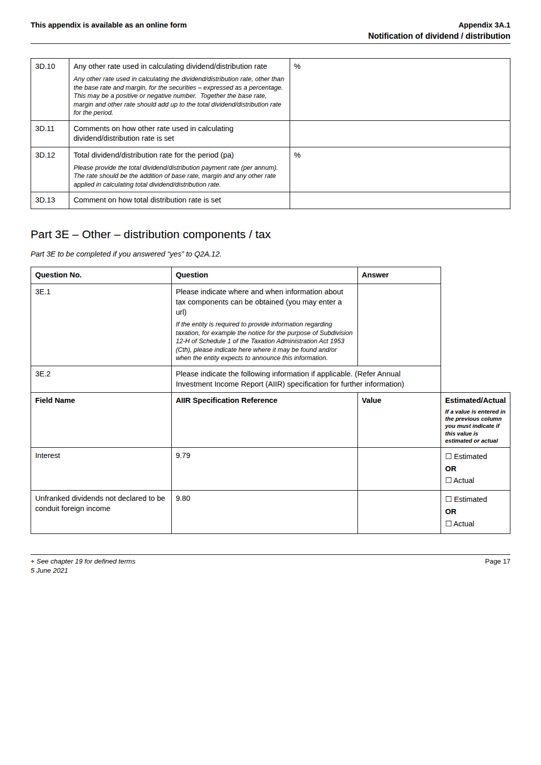This appendix is available as an online form
Appendix 3A.1
Notification of dividend / distribution
| 3D.10 | Any other rate used in calculating dividend/distribution rate Any other rate used in calculating the dividend/distribution rate, other than the base rate and margin, for the securities – expressed as a percentage. This may be a positive or negative number. Together the base rate, margin and other rate should add up to the total dividend/distribution rate for the period. | % |
| 3D.11 | Comments on how other rate used in calculating dividend/distribution rate is set | |
| 3D.12 | Total dividend/distribution rate for the period (pa) Please provide the total dividend/distribution payment rate (per annum). The rate should be the addition of base rate, margin and any other rate applied in calculating total dividend/distribution rate. | % |
| 3D.13 | Comment on how total distribution rate is set | |
Part 3E – Other – distribution components / tax
Part 3E to be completed if you answered “yes” to Q2A.12.
| Question No. | Question | Answer |
| --- | --- | --- |
| 3E.1 | Please indicate where and when information about tax components can be obtained (you may enter a url) If the entity is required to provide information regarding taxation, for example the notice for the purpose of Subdivision 12-H of Schedule 1 of the Taxation Administration Act 1953 (Cth), please indicate here where it may be found and/or when the entity expects to announce this information. | |
| 3E.2 | Please indicate the following information if applicable. (Refer Annual Investment Income Report (AIIR) specification for further information) |
| Field Name | AIIR Specification Reference | Value | Estimated/Actual If a value is entered in the previous column you must indicate if this value is estimated or actual |
| Interest | 9.79 | | ☐ Estimated OR ☐ Actual |
| Unfranked dividends not declared to be conduit foreign income | 9.80 | | ☐ Estimated OR ☐ Actual |
+ See chapter 19 for defined terms
5 June 2021
Page 17